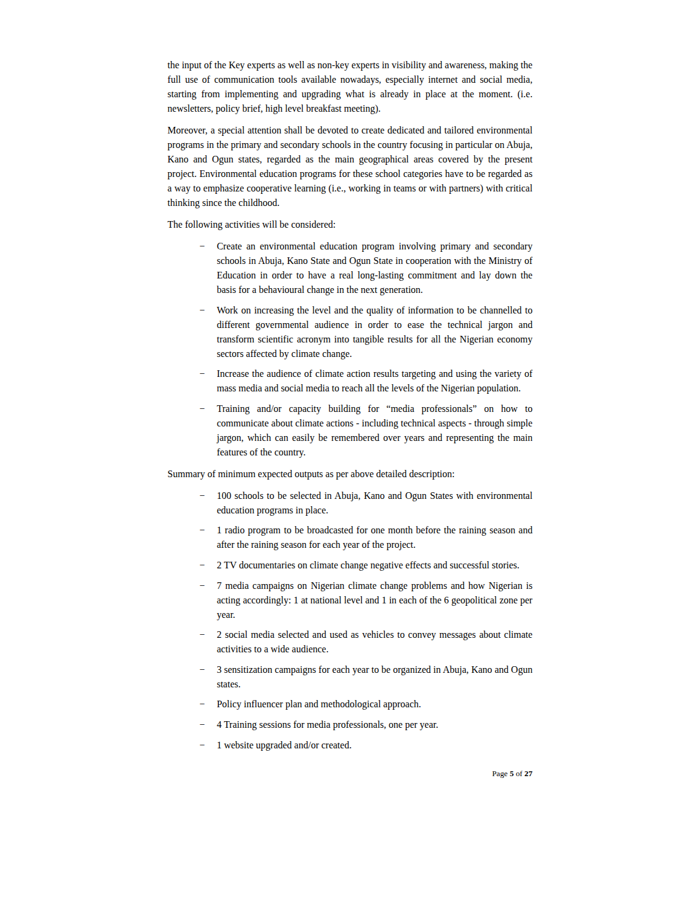the input of the Key experts as well as non-key experts in visibility and awareness, making the full use of communication tools available nowadays, especially internet and social media, starting from implementing and upgrading what is already in place at the moment. (i.e. newsletters, policy brief, high level breakfast meeting).
Moreover, a special attention shall be devoted to create dedicated and tailored environmental programs in the primary and secondary schools in the country focusing in particular on Abuja, Kano and Ogun states, regarded as the main geographical areas covered by the present project. Environmental education programs for these school categories have to be regarded as a way to emphasize cooperative learning (i.e., working in teams or with partners) with critical thinking since the childhood.
The following activities will be considered:
Create an environmental education program involving primary and secondary schools in Abuja, Kano State and Ogun State in cooperation with the Ministry of Education in order to have a real long-lasting commitment and lay down the basis for a behavioural change in the next generation.
Work on increasing the level and the quality of information to be channelled to different governmental audience in order to ease the technical jargon and transform scientific acronym into tangible results for all the Nigerian economy sectors affected by climate change.
Increase the audience of climate action results targeting and using the variety of mass media and social media to reach all the levels of the Nigerian population.
Training and/or capacity building for “media professionals” on how to communicate about climate actions - including technical aspects - through simple jargon, which can easily be remembered over years and representing the main features of the country.
Summary of minimum expected outputs as per above detailed description:
100 schools to be selected in Abuja, Kano and Ogun States with environmental education programs in place.
1 radio program to be broadcasted for one month before the raining season and after the raining season for each year of the project.
2 TV documentaries on climate change negative effects and successful stories.
7 media campaigns on Nigerian climate change problems and how Nigerian is acting accordingly: 1 at national level and 1 in each of the 6 geopolitical zone per year.
2 social media selected and used as vehicles to convey messages about climate activities to a wide audience.
3 sensitization campaigns for each year to be organized in Abuja, Kano and Ogun states.
Policy influencer plan and methodological approach.
4 Training sessions for media professionals, one per year.
1 website upgraded and/or created.
Page 5 of 27